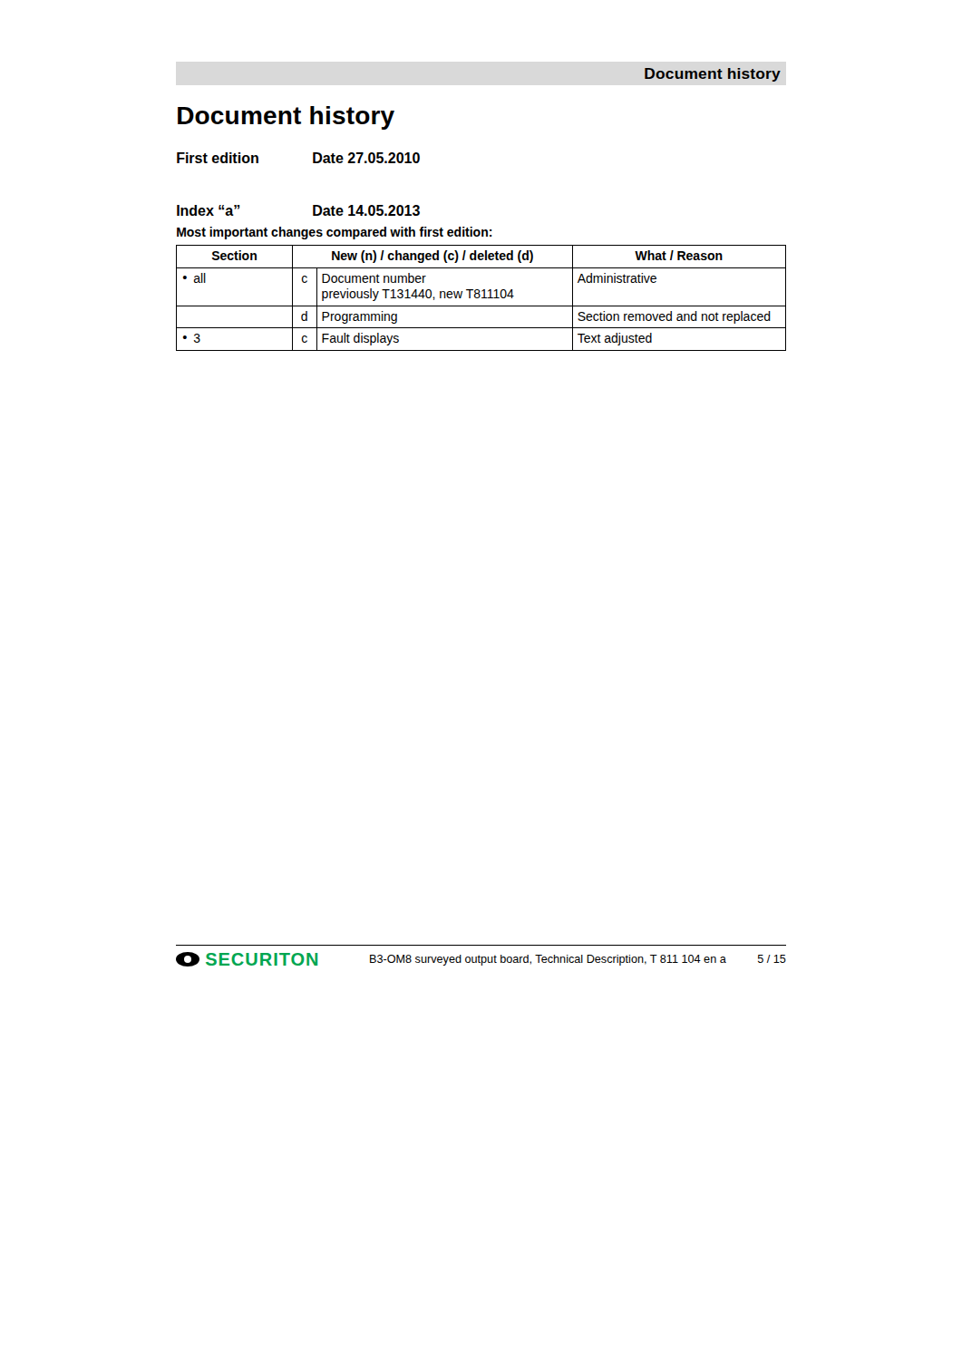Document history
Document history
First edition Date 27.05.2010
Index “a”Date 14.05.2013
Most important changes compared with first edition:
| Section | New (n) / changed (c) / deleted (d) | What / Reason |
| --- | --- | --- |
| all | c | Document number previously T131440, new T811104 | Administrative |
| | d | Programming | Section removed and not replaced |
| 3 | c | Fault displays | Text adjusted |
SECURITON
B3-OM8 surveyed output board, Technical Description, T 811 104 en a
5 / 15